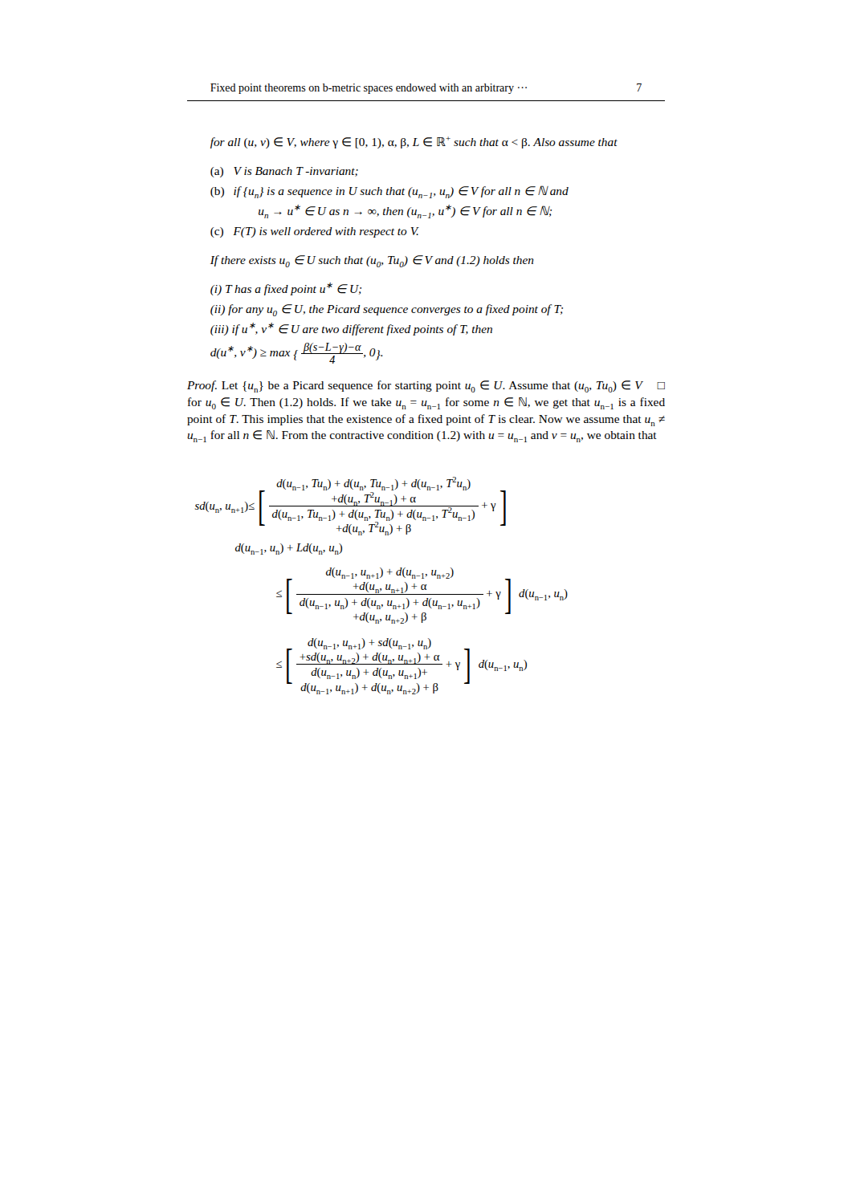Fixed point theorems on b-metric spaces endowed with an arbitrary ··· 7
for all (u, v) ∈ V, where γ ∈ [0, 1), α, β, L ∈ ℝ+ such that α < β. Also assume that
(a) V is Banach T -invariant;
(b) if {un} is a sequence in U such that (un−1, un) ∈ V for all n ∈ ℕ and
un → u∗ ∈ U as n → ∞, then (un−1, u∗) ∈ V for all n ∈ ℕ;
(c) F(T) is well ordered with respect to V.
If there exists u0 ∈ U such that (u0, Tu0) ∈ V and (1.2) holds then
(i) T has a fixed point u∗ ∈ U;
(ii) for any u0 ∈ U, the Picard sequence converges to a fixed point of T;
(iii) if u∗, v∗ ∈ U are two different fixed points of T, then
d(u∗, v∗) ≥ max { β(s−L−γ)−α 4, 0}.
□Proof. Let {un} be a Picard sequence for starting point u0 ∈ U. Assume that (u0, Tu0) ∈ V for u0 ∈ U. Then (1.2) holds. If we take un = un−1 for some n ∈ ℕ, we get that un−1 is a fixed point of T. This implies that the existence of a fixed point of T is clear. Now we assume that un ≠ un−1 for all n ∈ ℕ. From the contractive condition (1.2) with u = un−1 and v = un, we obtain that
| sd ( u n , u n+1 ) | ≤ | [ d ( u n−1 , Tu n ) + d ( u n , Tu n−1 ) + d ( u n−1 , T 2 u n ) + d ( u n , T 2 u n−1 ) + α d ( u n−1 , Tu n−1 ) + d ( u n , Tu n ) + d ( u n−1 , T 2 u n−1 ) + d ( u n , T 2 u n ) + β + γ ] |
d(un−1, un) + Ld(un, un)
| ≤ | [ d ( u n−1 , u n+1 ) + d ( u n−1 , u n+2 ) + d ( u n , u n+1 ) + α d ( u n−1 , u n ) + d ( u n , u n+1 ) + d ( u n−1 , u n+1 ) + d ( u n , u n+2 ) + β + γ ] | d ( u n−1 , u n ) |
| ≤ | [ d ( u n−1 , u n+1 ) + sd ( u n−1 , u n ) + sd ( u n , u n+2 ) + d ( u n , u n+1 ) + α d ( u n−1 , u n ) + d ( u n , u n+1 )+ d ( u n−1 , u n+1 ) + d ( u n , u n+2 ) + β + γ ] | d ( u n−1 , u n ) |